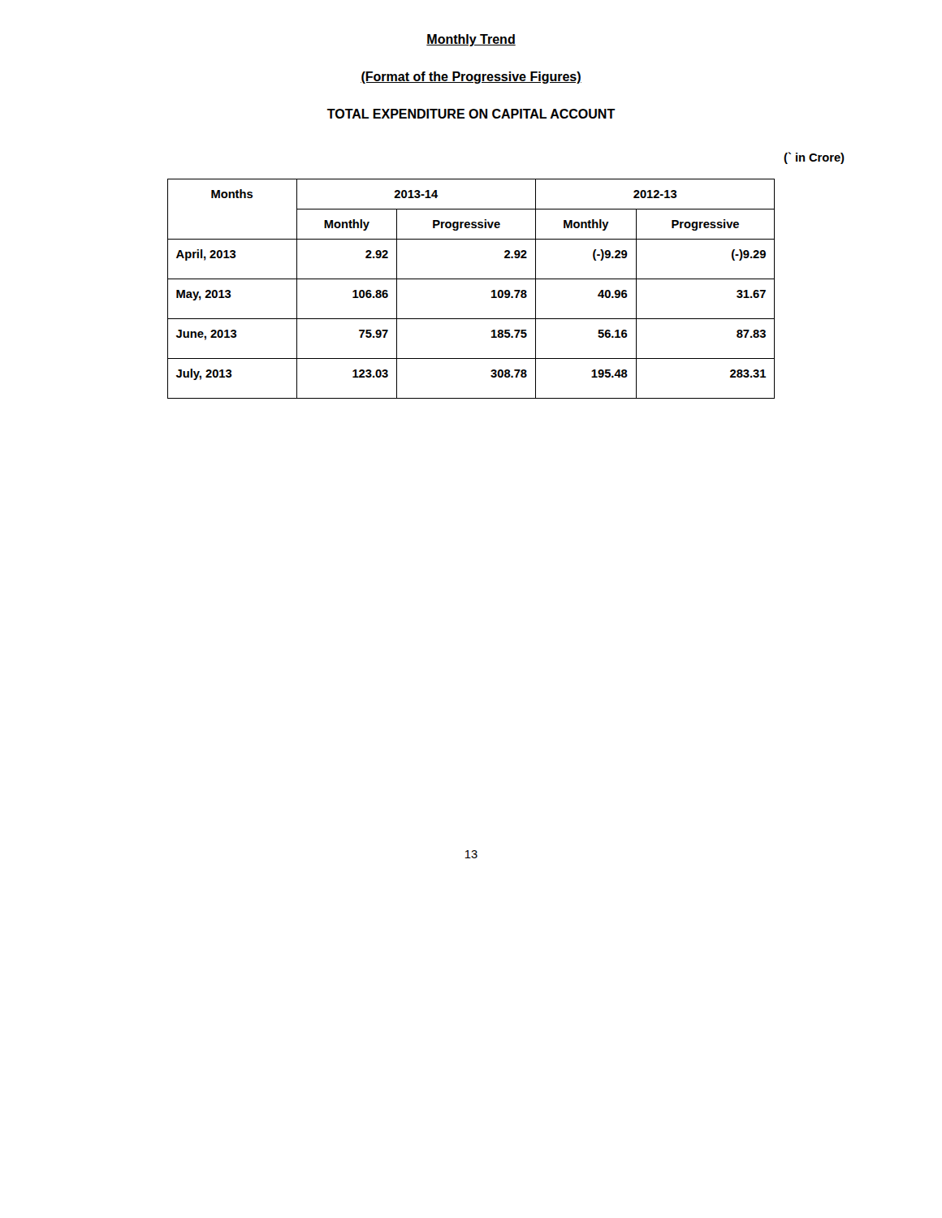Monthly Trend
(Format of the Progressive Figures)
TOTAL EXPENDITURE ON CAPITAL ACCOUNT
(` in Crore)
| Months | 2013-14 | 2012-13 |
| --- | --- | --- |
| Monthly | Progressive | Monthly | Progressive |
| April, 2013 | 2.92 | 2.92 | (-)9.29 | (-)9.29 |
| May, 2013 | 106.86 | 109.78 | 40.96 | 31.67 |
| June, 2013 | 75.97 | 185.75 | 56.16 | 87.83 |
| July, 2013 | 123.03 | 308.78 | 195.48 | 283.31 |
13